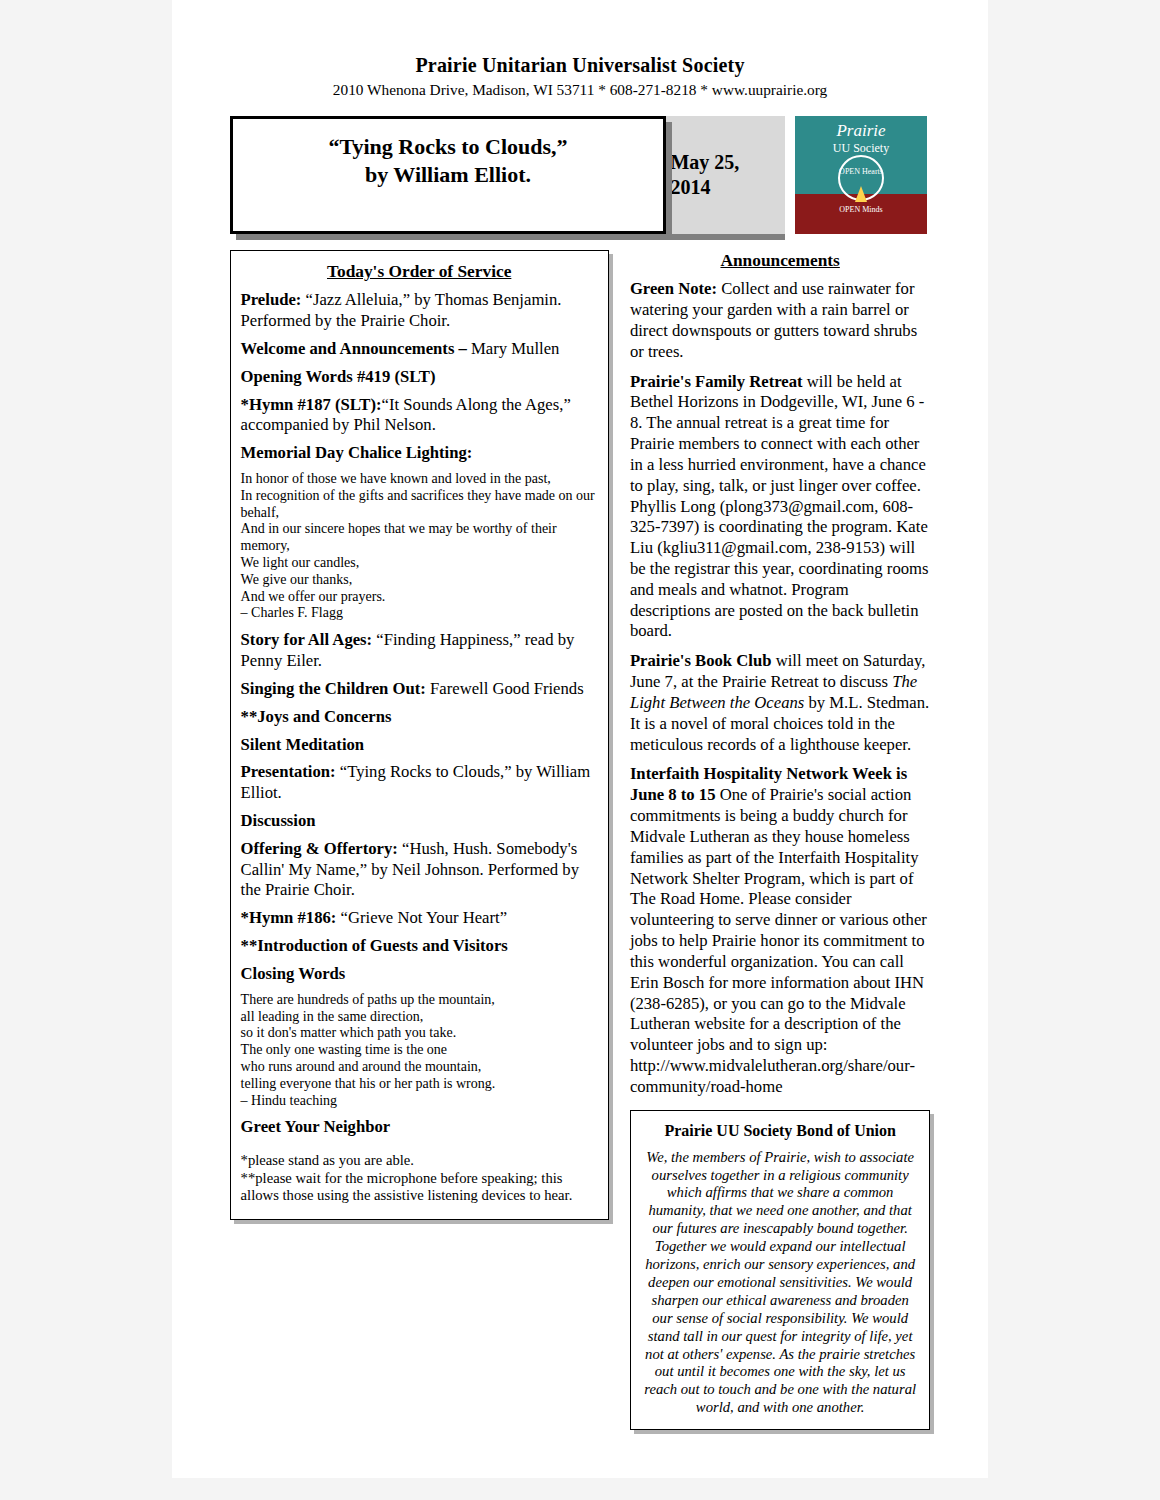Prairie Unitarian Universalist Society
2010 Whenona Drive, Madison, WI 53711 * 608-271-8218 * www.uuprairie.org
“Tying Rocks to Clouds,”
by William Elliot.
May 25, 2014
Prairie UU Society OPEN Hearts OPEN Minds
Today's Order of Service
Prelude: “Jazz Alleluia,” by Thomas Benjamin. Performed by the Prairie Choir.
Welcome and Announcements – Mary Mullen
Opening Words #419 (SLT)
*Hymn #187 (SLT):“It Sounds Along the Ages,” accompanied by Phil Nelson.
Memorial Day Chalice Lighting:
In honor of those we have known and loved in the past,
In recognition of the gifts and sacrifices they have made on our behalf,
And in our sincere hopes that we may be worthy of their memory,
We light our candles,
We give our thanks,
And we offer our prayers.
– Charles F. Flagg
Story for All Ages: “Finding Happiness,” read by Penny Eiler.
Singing the Children Out: Farewell Good Friends
**Joys and Concerns
Silent Meditation
Presentation: “Tying Rocks to Clouds,” by William Elliot.
Discussion
Offering & Offertory: “Hush, Hush. Somebody's Callin' My Name,” by Neil Johnson. Performed by the Prairie Choir.
*Hymn #186: “Grieve Not Your Heart”
**Introduction of Guests and Visitors
Closing Words
There are hundreds of paths up the mountain,
all leading in the same direction,
so it don's matter which path you take.
The only one wasting time is the one
who runs around and around the mountain,
telling everyone that his or her path is wrong.
– Hindu teaching
Greet Your Neighbor
*please stand as you are able.
**please wait for the microphone before speaking; this allows those using the assistive listening devices to hear.
Announcements
Green Note: Collect and use rainwater for watering your garden with a rain barrel or direct downspouts or gutters toward shrubs or trees.
Prairie's Family Retreat will be held at Bethel Horizons in Dodgeville, WI, June 6 - 8. The annual retreat is a great time for Prairie members to connect with each other in a less hurried environment, have a chance to play, sing, talk, or just linger over coffee. Phyllis Long (plong373@gmail.com, 608-325-7397) is coordinating the program. Kate Liu (kgliu311@gmail.com, 238-9153) will be the registrar this year, coordinating rooms and meals and whatnot. Program descriptions are posted on the back bulletin board.
Prairie's Book Club will meet on Saturday, June 7, at the Prairie Retreat to discuss The Light Between the Oceans by M.L. Stedman. It is a novel of moral choices told in the meticulous records of a lighthouse keeper.
Interfaith Hospitality Network Week is June 8 to 15 One of Prairie's social action commitments is being a buddy church for Midvale Lutheran as they house homeless families as part of the Interfaith Hospitality Network Shelter Program, which is part of The Road Home. Please consider volunteering to serve dinner or various other jobs to help Prairie honor its commitment to this wonderful organization. You can call Erin Bosch for more information about IHN (238-6285), or you can go to the Midvale Lutheran website for a description of the volunteer jobs and to sign up: http://www.midvalelutheran.org/share/our-community/road-home
Prairie UU Society Bond of Union
We, the members of Prairie, wish to associate ourselves together in a religious community which affirms that we share a common humanity, that we need one another, and that our futures are inescapably bound together. Together we would expand our intellectual horizons, enrich our sensory experiences, and deepen our emotional sensitivities. We would sharpen our ethical awareness and broaden our sense of social responsibility. We would stand tall in our quest for integrity of life, yet not at others' expense. As the prairie stretches out until it becomes one with the sky, let us reach out to touch and be one with the natural world, and with one another.